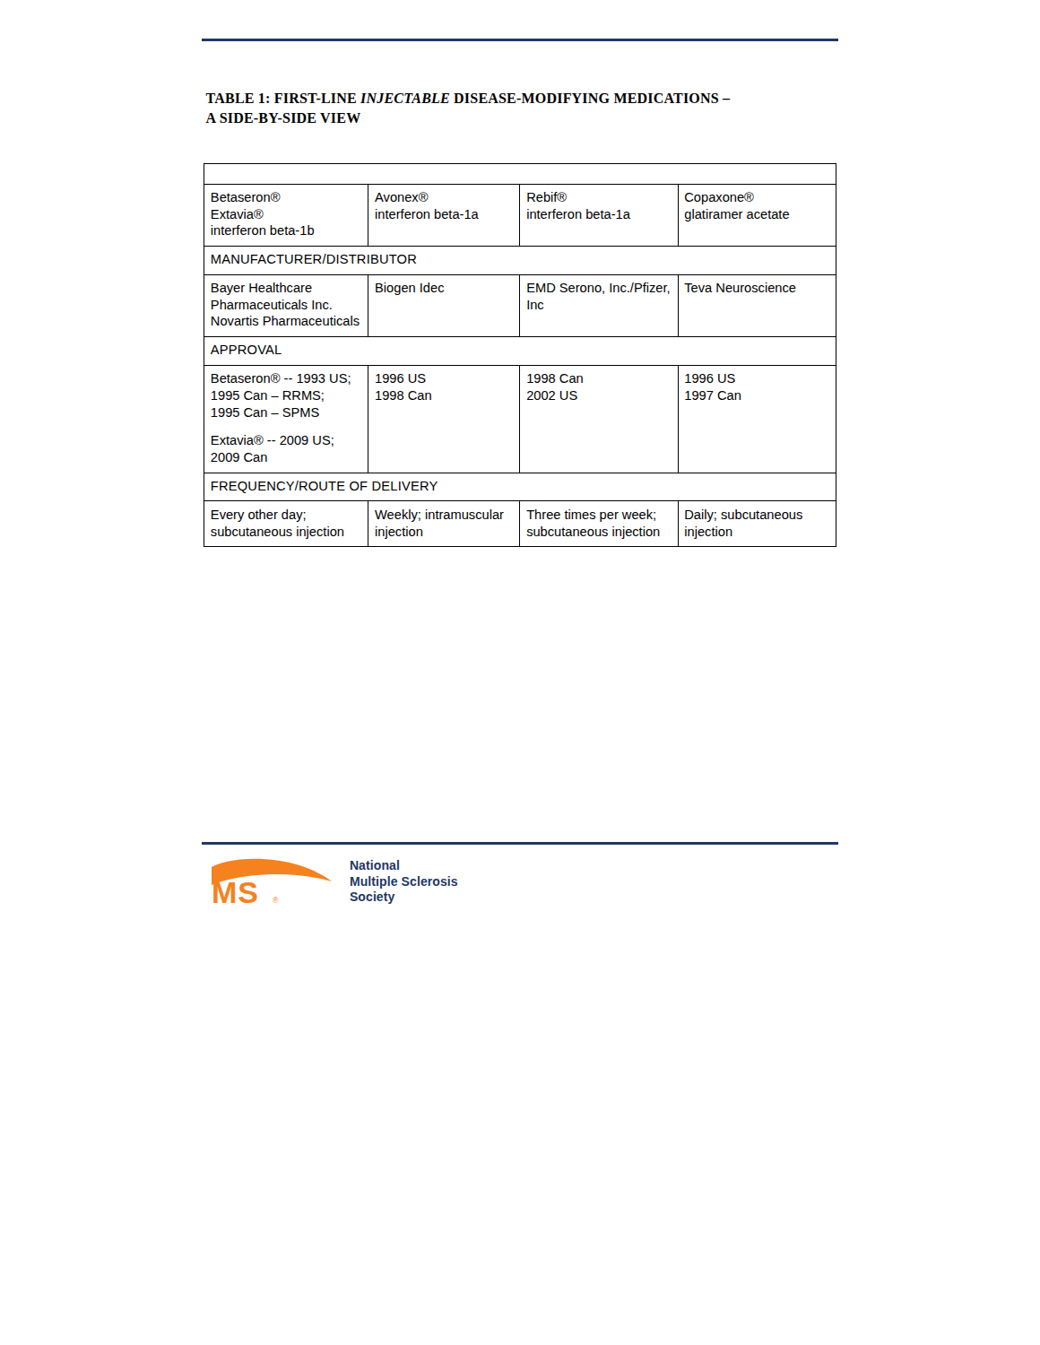TABLE 1: FIRST-LINE INJECTABLE DISEASE-MODIFYING MEDICATIONS –
A SIDE-BY-SIDE VIEW
| Betaseron® Extavia® interferon beta-1b | Avonex® interferon beta-1a | Rebif® interferon beta-1a | Copaxone® glatiramer acetate |
| MANUFACTURER/DISTRIBUTOR |
| Bayer Healthcare Pharmaceuticals Inc. Novartis Pharmaceuticals | Biogen Idec | EMD Serono, Inc./Pfizer, Inc | Teva Neuroscience |
| APPROVAL |
| Betaseron® -- 1993 US; 1995 Can – RRMS; 1995 Can – SPMS Extavia® -- 2009 US; 2009 Can | 1996 US 1998 Can | 1998 Can 2002 US | 1996 US 1997 Can |
| FREQUENCY/ROUTE OF DELIVERY |
| Every other day; subcutaneous injection | Weekly; intramuscular injection | Three times per week; subcutaneous injection | Daily; subcutaneous injection |
MS ®
National
Multiple Sclerosis
Society